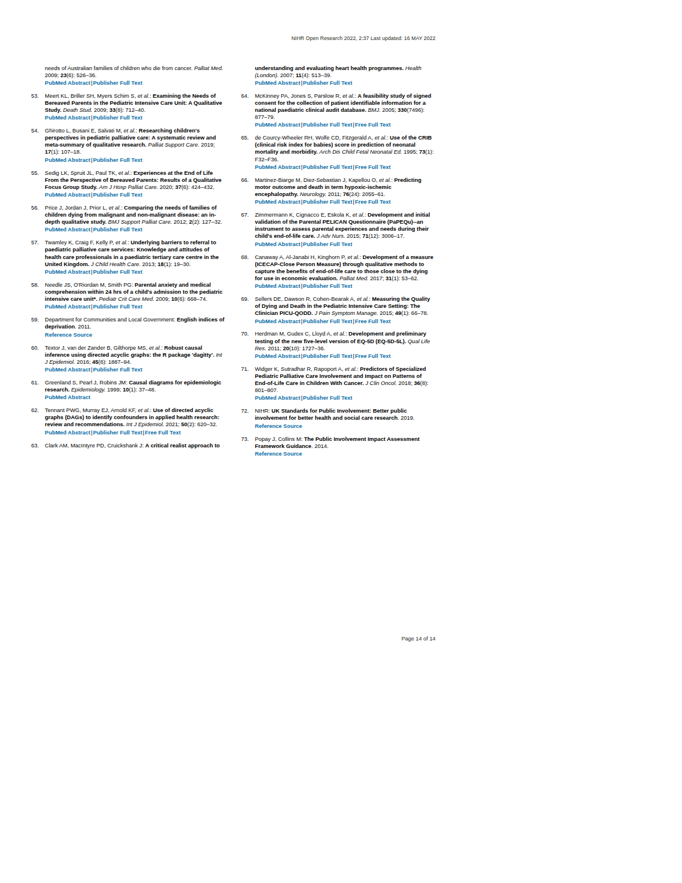NIHR Open Research 2022, 2:37 Last updated: 16 MAY 2022
needs of Australian families of children who die from cancer. Palliat Med. 2009; 23(6): 526–36.
PubMed Abstract|Publisher Full Text
53. Meert KL, Briller SH, Myers Schim S, et al.: Examining the Needs of Bereaved Parents in the Pediatric Intensive Care Unit: A Qualitative Study. Death Stud. 2009; 33(8): 712–40.
PubMed Abstract|Publisher Full Text
54. Ghirotto L, Busani E, Salvati M, et al.: Researching children's perspectives in pediatric palliative care: A systematic review and meta-summary of qualitative research. Palliat Support Care. 2019; 17(1): 107–18.
PubMed Abstract|Publisher Full Text
55. Sedig LK, Spruit JL, Paul TK, et al.: Experiences at the End of Life From the Perspective of Bereaved Parents: Results of a Qualitative Focus Group Study. Am J Hosp Palliat Care. 2020; 37(6): 424–432.
PubMed Abstract|Publisher Full Text
56. Price J, Jordan J, Prior L, et al.: Comparing the needs of families of children dying from malignant and non-malignant disease: an in-depth qualitative study. BMJ Support Palliat Care. 2012; 2(2): 127–32.
PubMed Abstract|Publisher Full Text
57. Twamley K, Craig F, Kelly P, et al.: Underlying barriers to referral to paediatric palliative care services: Knowledge and attitudes of health care professionals in a paediatric tertiary care centre in the United Kingdom. J Child Health Care. 2013; 18(1): 19–30.
PubMed Abstract|Publisher Full Text
58. Needle JS, O'Riordan M, Smith PG: Parental anxiety and medical comprehension within 24 hrs of a child's admission to the pediatric intensive care unit*. Pediatr Crit Care Med. 2009; 10(6): 668–74.
PubMed Abstract|Publisher Full Text
59. Department for Communities and Local Government: English indices of deprivation. 2011.
Reference Source
60. Textor J, van der Zander B, Gilthorpe MS, et al.: Robust causal inference using directed acyclic graphs: the R package 'dagitty'. Int J Epidemiol. 2016; 45(6): 1887–94.
PubMed Abstract|Publisher Full Text
61. Greenland S, Pearl J, Robins JM: Causal diagrams for epidemiologic research. Epidemiology. 1999; 10(1): 37–48.
PubMed Abstract
62. Tennant PWG, Murray EJ, Arnold KF, et al.: Use of directed acyclic graphs (DAGs) to identify confounders in applied health research: review and recommendations. Int J Epidemiol. 2021; 50(2): 620–32.
PubMed Abstract|Publisher Full Text|Free Full Text
63. Clark AM, MacIntyre PD, Cruickshank J: A critical realist approach to
understanding and evaluating heart health programmes. Health (London). 2007; 11(4): 513–39.
PubMed Abstract|Publisher Full Text
64. McKinney PA, Jones S, Parslow R, et al.: A feasibility study of signed consent for the collection of patient identifiable information for a national paediatric clinical audit database. BMJ. 2005; 330(7496): 877–79.
PubMed Abstract|Publisher Full Text|Free Full Text
65. de Courcy-Wheeler RH, Wolfe CD, Fitzgerald A, et al.: Use of the CRIB (clinical risk index for babies) score in prediction of neonatal mortality and morbidity. Arch Dis Child Fetal Neonatal Ed. 1995; 73(1): F32–F36.
PubMed Abstract|Publisher Full Text|Free Full Text
66. Martinez-Biarge M, Diez-Sebastian J, Kapellou O, et al.: Predicting motor outcome and death in term hypoxic-ischemic encephalopathy. Neurology. 2011; 76(24): 2055–61.
PubMed Abstract|Publisher Full Text|Free Full Text
67. Zimmermann K, Cignacco E, Eskola K, et al.: Development and initial validation of the Parental PELICAN Questionnaire (PaPEQu)--an instrument to assess parental experiences and needs during their child's end-of-life care. J Adv Nurs. 2015; 71(12): 3006–17.
PubMed Abstract|Publisher Full Text
68. Canaway A, Al-Janabi H, Kinghorn P, et al.: Development of a measure (ICECAP-Close Person Measure) through qualitative methods to capture the benefits of end-of-life care to those close to the dying for use in economic evaluation. Palliat Med. 2017; 31(1): 53–62.
PubMed Abstract|Publisher Full Text
69. Sellers DE, Dawson R, Cohen-Bearak A, et al.: Measuring the Quality of Dying and Death in the Pediatric Intensive Care Setting: The Clinician PICU-QODD. J Pain Symptom Manage. 2015; 49(1): 66–78.
PubMed Abstract|Publisher Full Text|Free Full Text
70. Herdman M, Gudex C, Lloyd A, et al.: Development and preliminary testing of the new five-level version of EQ-5D (EQ-5D-5L). Qual Life Res. 2011; 20(10): 1727–36.
PubMed Abstract|Publisher Full Text|Free Full Text
71. Widger K, Sutradhar R, Rapoport A, et al.: Predictors of Specialized Pediatric Palliative Care Involvement and Impact on Patterns of End-of-Life Care in Children With Cancer. J Clin Oncol. 2018; 36(8): 801–807.
PubMed Abstract|Publisher Full Text
72. NIHR: UK Standards for Public Involvement: Better public involvement for better health and social care research. 2019.
Reference Source
73. Popay J, Collins M: The Public Involvement Impact Assessment Framework Guidance. 2014.
Reference Source
Page 14 of 14